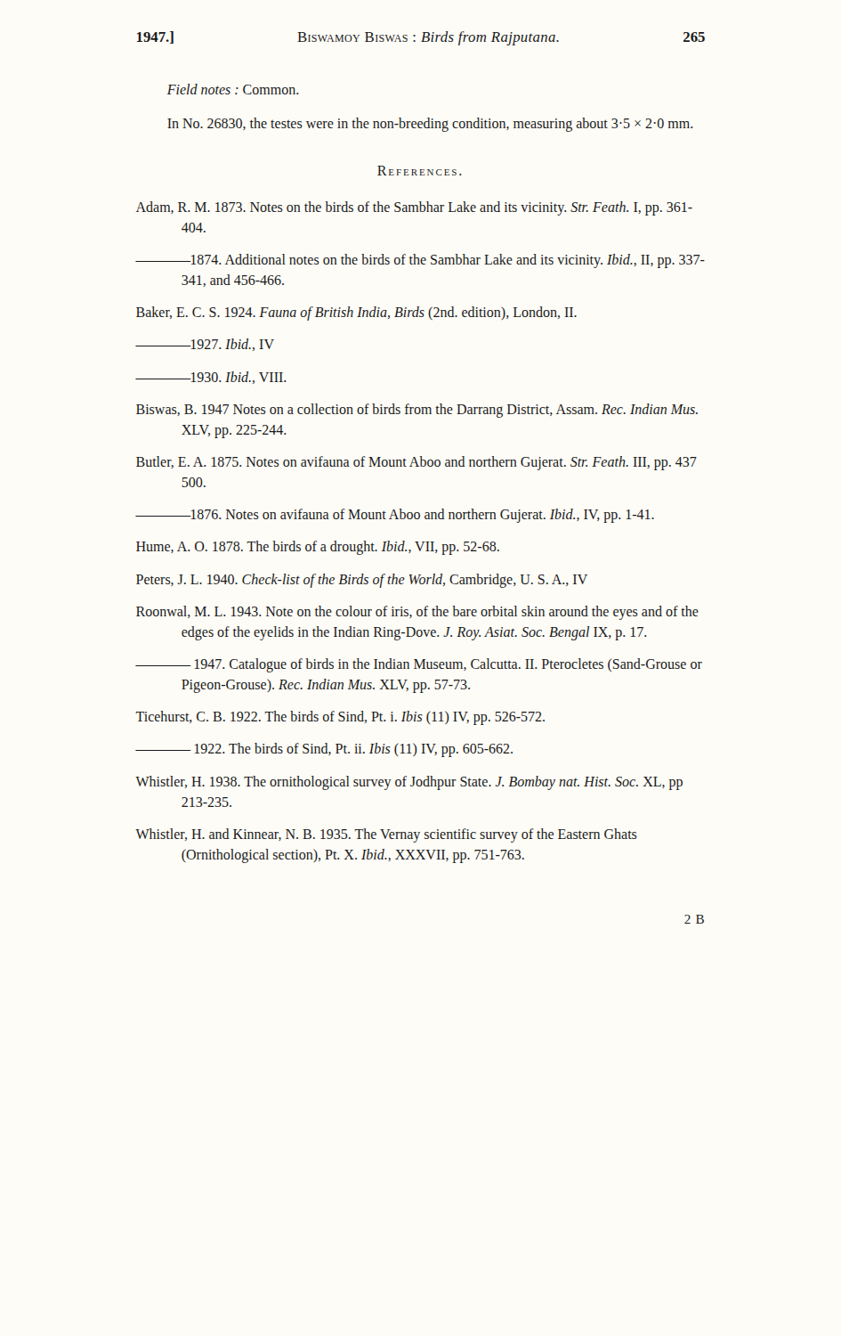1947.] Biswamoy Biswas : Birds from Rajputana. 265
Field notes : Common.
In No. 26830, the testes were in the non-breeding condition, measuring about 3·5 × 2·0 mm.
References.
Adam, R. M. 1873. Notes on the birds of the Sambhar Lake and its vicinity. Str. Feath. I, pp. 361-404.
————1874. Additional notes on the birds of the Sambhar Lake and its vicinity. Ibid., II, pp. 337-341, and 456-466.
Baker, E. C. S. 1924. Fauna of British India, Birds (2nd. edition), London, II.
————1927. Ibid., IV
————1930. Ibid., VIII.
Biswas, B. 1947 Notes on a collection of birds from the Darrang District, Assam. Rec. Indian Mus. XLV, pp. 225-244.
Butler, E. A. 1875. Notes on avifauna of Mount Aboo and northern Gujerat. Str. Feath. III, pp. 437 500.
————1876. Notes on avifauna of Mount Aboo and northern Gujerat. Ibid., IV, pp. 1-41.
Hume, A. O. 1878. The birds of a drought. Ibid., VII, pp. 52-68.
Peters, J. L. 1940. Check-list of the Birds of the World, Cambridge, U. S. A., IV
Roonwal, M. L. 1943. Note on the colour of iris, of the bare orbital skin around the eyes and of the edges of the eyelids in the Indian Ring-Dove. J. Roy. Asiat. Soc. Bengal IX, p. 17.
———— 1947. Catalogue of birds in the Indian Museum, Calcutta. II. Pterocletes (Sand-Grouse or Pigeon-Grouse). Rec. Indian Mus. XLV, pp. 57-73.
Ticehurst, C. B. 1922. The birds of Sind, Pt. i. Ibis (11) IV, pp. 526-572.
———— 1922. The birds of Sind, Pt. ii. Ibis (11) IV, pp. 605-662.
Whistler, H. 1938. The ornithological survey of Jodhpur State. J. Bombay nat. Hist. Soc. XL, pp 213-235.
Whistler, H. and Kinnear, N. B. 1935. The Vernay scientific survey of the Eastern Ghats (Ornithological section), Pt. X. Ibid., XXXVII, pp. 751-763.
2 B